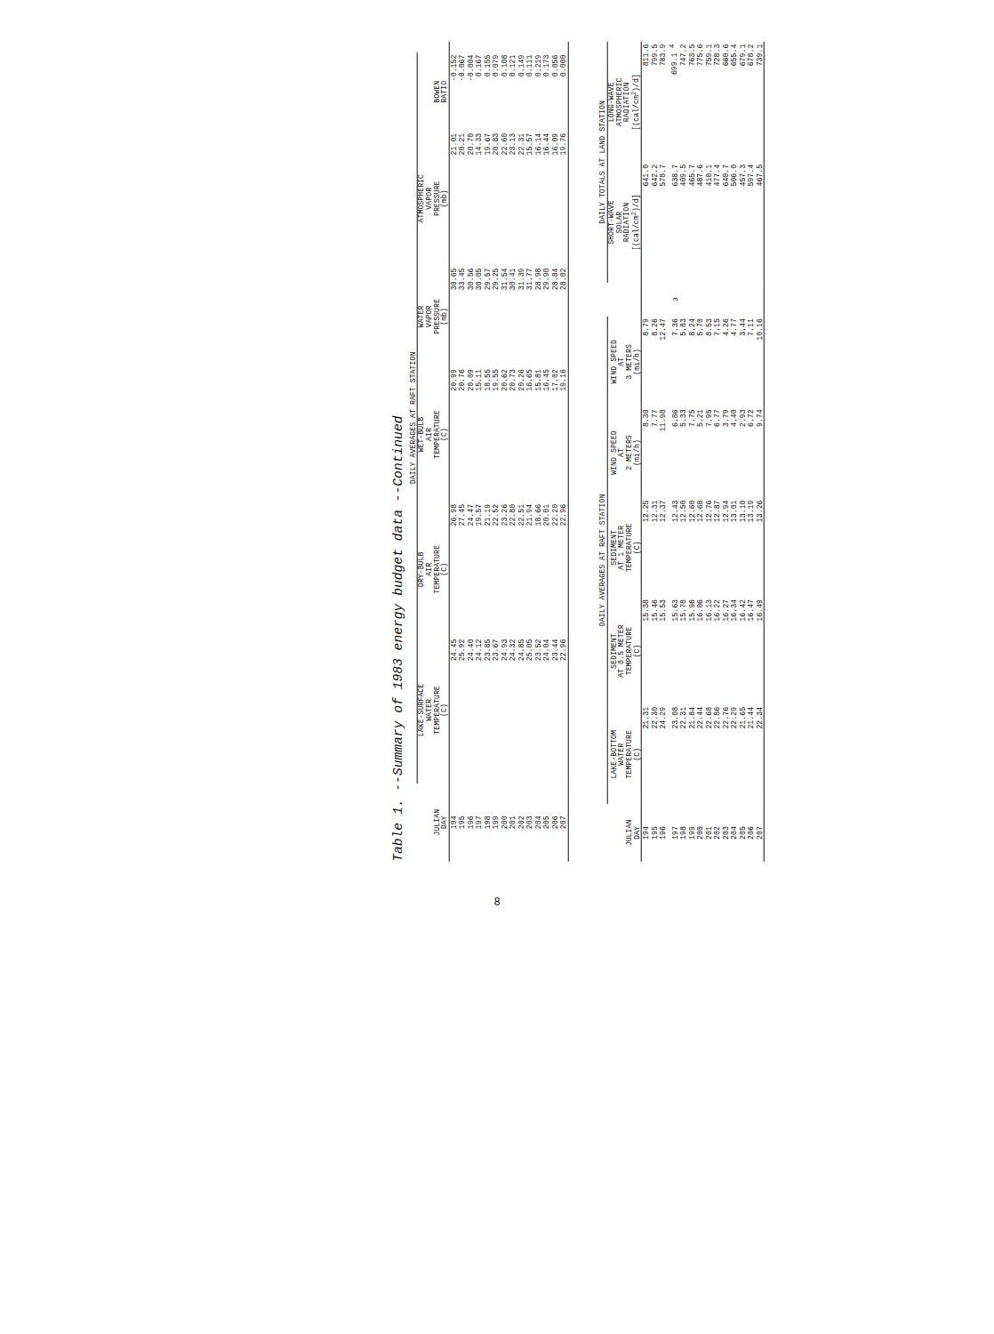Table 1. --Summary of 1983 energy budget data --Continued
| | DAILY AVERAGES AT RAFT STATION | |
| --- | --- | --- |
| JULIAN DAY | LAKE-SURFACE WATER TEMPERATURE (C) | DRY-BULB AIR TEMPERATURE (C) | WET-BULB AIR TEMPERATURE (C) | WATER VAPOR PRESSURE (mb) | ATMOSPHERIC VAPOR PRESSURE (mb) | BOWEN RATIO |
| 194 | 24.45 | 26.98 | 20.99 | 30.65 | 21.01 | -0.152 |
| 195 | 25.92 | 27.45 | 20.76 | 33.45 | 20.21 | -0.067 |
| 196 | 24.40 | 24.47 | 20.09 | 30.56 | 20.70 | -0.004 |
| 197 | 24.12 | 19.57 | 15.11 | 30.05 | 14.33 | 0.167 |
| 198 | 23.85 | 21.19 | 18.55 | 29.57 | 19.67 | 0.155 |
| 199 | 23.67 | 22.52 | 19.55 | 29.25 | 20.83 | 0.079 |
| 200 | 24.93 | 23.26 | 20.62 | 31.54 | 22.60 | 0.108 |
| 201 | 24.32 | 22.80 | 20.73 | 30.41 | 23.13 | 0.121 |
| 202 | 24.85 | 22.51 | 20.26 | 31.39 | 22.31 | 0.149 |
| 203 | 25.05 | 21.94 | 16.65 | 31.77 | 15.57 | 0.111 |
| 204 | 23.52 | 18.66 | 15.81 | 28.98 | 16.14 | 0.219 |
| 205 | 24.04 | 20.01 | 16.45 | 29.90 | 16.44 | 0.173 |
| 206 | 23.44 | 22.20 | 17.02 | 28.84 | 16.09 | 0.056 |
| 207 | 22.96 | 22.96 | 19.16 | 28.02 | 19.76 | 0.000 |
| | DAILY AVERAGES AT RAFT STATION | | DAILY TOTALS AT LAND STATION |
| --- | --- | --- | --- |
| JULIAN DAY | LAKE-BOTTOM WATER TEMPERATURE (C) | SEDIMENT AT 0.5 METER TEMPERATURE (C) | SEDIMENT AT 1 METER TEMPERATURE (C) | WIND SPEED AT 2 METERS (mi/h) | WIND SPEED AT 3 METERS (mi/h) | | SHORT-WAVE SOLAR RADIATION [(cal/cm 2 )/d] | LONG-WAVE ATMOSPHERIC RADIATION [(cal/cm 2 )/d] |
| 194 | 21.31 | 15.38 | 12.25 | 8.30 | 8.79 | | 641.0 | 811.6 |
| 195 | 22.30 | 15.46 | 12.31 | 7.77 | 8.26 | | 642.2 | 799.5 |
| 196 | 24.29 | 15.53 | 12.37 | 11.98 | 12.47 | | 578.7 | 783.9 |
| 197 | 23.08 | 15.63 | 12.43 | 6.86 | 7.36 | 3 | 638.7 | 699.1 4 |
| 198 | 22.31 | 15.78 | 12.50 | 5.33 | 5.83 | | 409.5 | 747.2 |
| 199 | 21.84 | 15.96 | 12.60 | 7.75 | 8.24 | | 465.7 | 763.5 |
| 200 | 22.44 | 16.06 | 12.68 | 5.21 | 5.70 | | 487.6 | 775.6 |
| 201 | 22.68 | 16.13 | 12.76 | 7.95 | 8.53 | | 410.1 | 759.1 |
| 202 | 22.86 | 16.22 | 12.87 | 6.77 | 7.15 | | 477.4 | 728.3 |
| 203 | 22.76 | 16.27 | 12.94 | 3.79 | 4.26 | | 640.7 | 660.6 |
| 204 | 22.29 | 16.34 | 13.01 | 4.40 | 4.77 | | 506.0 | 655.4 |
| 205 | 21.65 | 16.42 | 13.10 | 2.93 | 3.44 | | 457.3 | 679.1 |
| 206 | 21.44 | 16.47 | 13.19 | 6.72 | 7.11 | | 597.4 | 678.2 |
| 207 | 22.34 | 16.49 | 13.26 | 9.74 | 10.16 | | 467.5 | 739.1 |
8